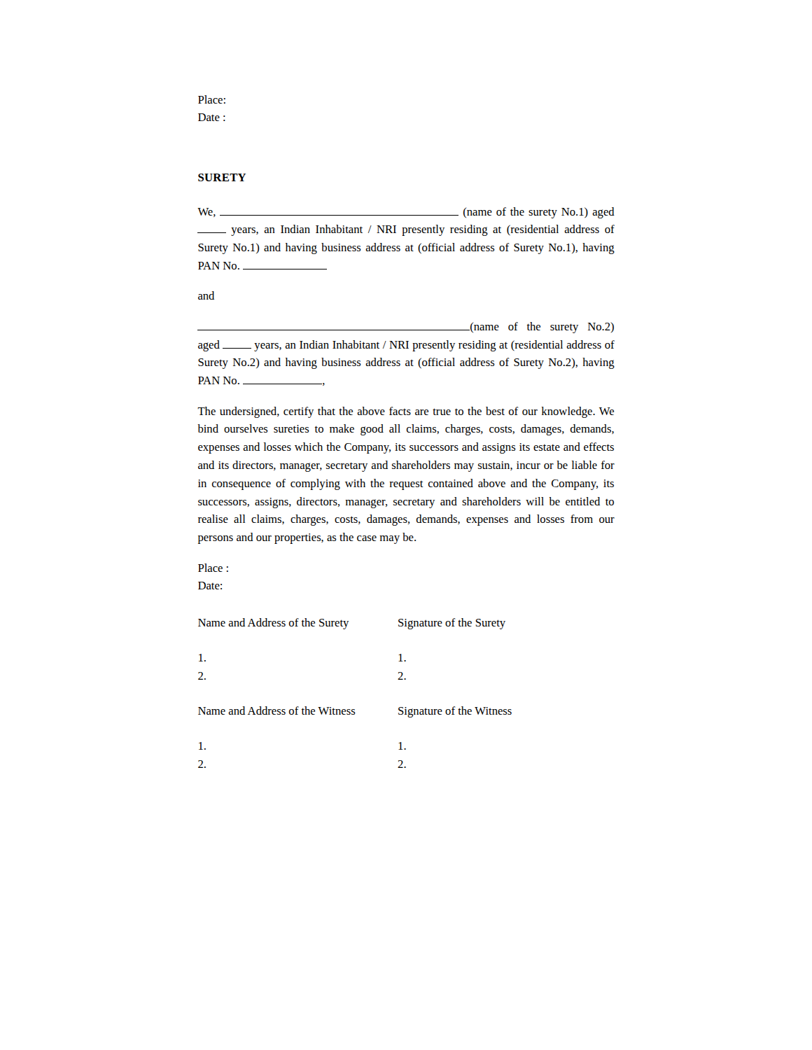Place:
Date :
SURETY
We, (name of the surety No.1) aged years, an Indian Inhabitant / NRI presently residing at (residential address of Surety No.1) and having business address at (official address of Surety No.1), having PAN No.
and
(name of the surety No.2) aged years, an Indian Inhabitant / NRI presently residing at (residential address of Surety No.2) and having business address at (official address of Surety No.2), having PAN No. ,
The undersigned, certify that the above facts are true to the best of our knowledge. We bind ourselves sureties to make good all claims, charges, costs, damages, demands, expenses and losses which the Company, its successors and assigns its estate and effects and its directors, manager, secretary and shareholders may sustain, incur or be liable for in consequence of complying with the request contained above and the Company, its successors, assigns, directors, manager, secretary and shareholders will be entitled to realise all claims, charges, costs, damages, demands, expenses and losses from our persons and our properties, as the case may be.
Place :
Date:
| Name and Address of the Surety | Signature of the Surety |
| 1. 2. | 1. 2. |
| Name and Address of the Witness | Signature of the Witness |
| 1. 2. | 1. 2. |